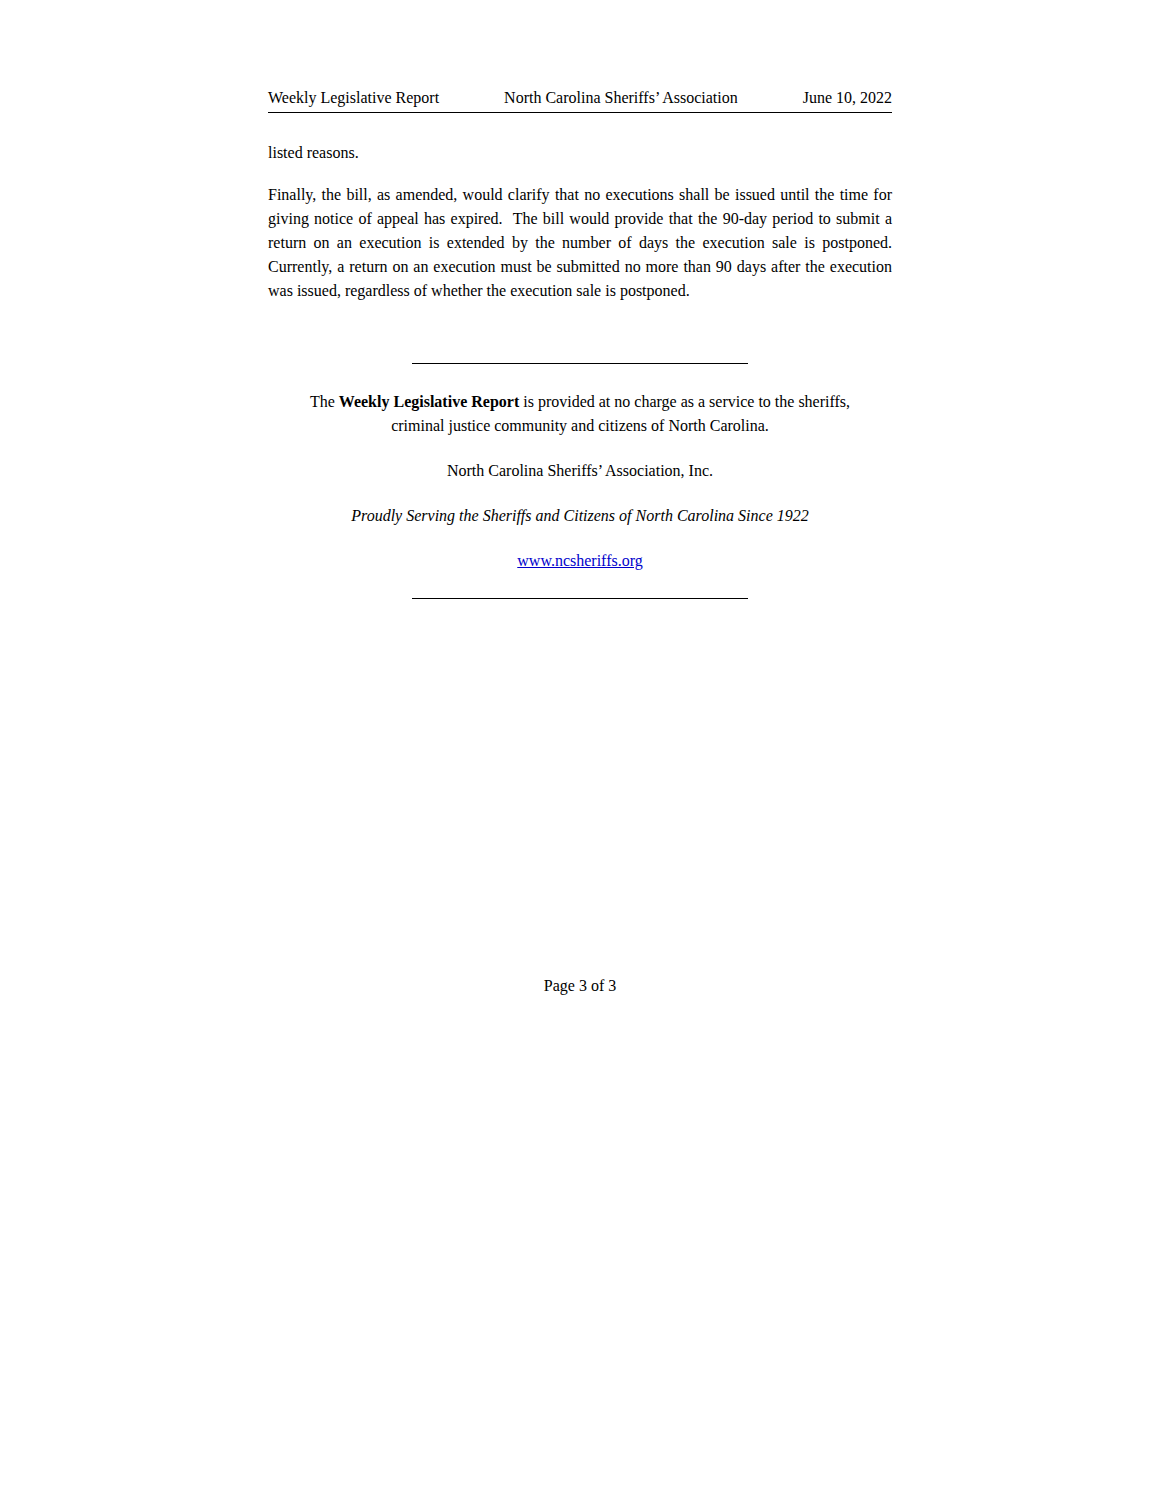Weekly Legislative Report North Carolina Sheriffs’ Association June 10, 2022
listed reasons.
Finally, the bill, as amended, would clarify that no executions shall be issued until the time for giving notice of appeal has expired. The bill would provide that the 90-day period to submit a return on an execution is extended by the number of days the execution sale is postponed. Currently, a return on an execution must be submitted no more than 90 days after the execution was issued, regardless of whether the execution sale is postponed.
The Weekly Legislative Report is provided at no charge as a service to the sheriffs,
criminal justice community and citizens of North Carolina.
North Carolina Sheriffs’ Association, Inc.
Proudly Serving the Sheriffs and Citizens of North Carolina Since 1922
www.ncsheriffs.org
Page 3 of 3